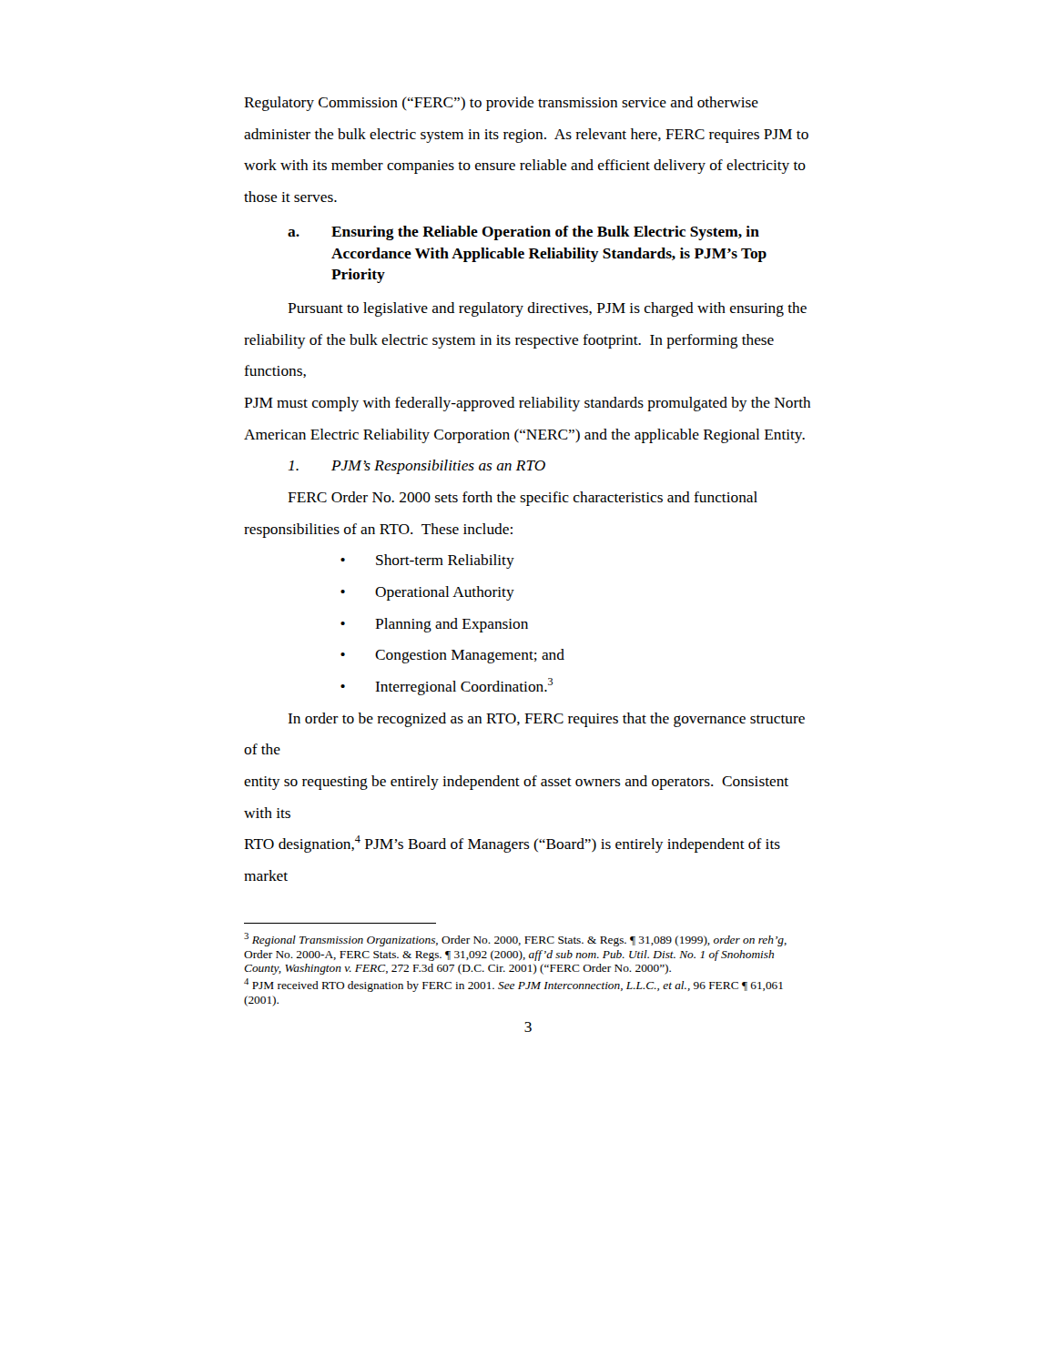Regulatory Commission (“FERC”) to provide transmission service and otherwise
administer the bulk electric system in its region. As relevant here, FERC requires PJM to
work with its member companies to ensure reliable and efficient delivery of electricity to
those it serves.
a. Ensuring the Reliable Operation of the Bulk Electric System, in Accordance With Applicable Reliability Standards, is PJM’s Top Priority
Pursuant to legislative and regulatory directives, PJM is charged with ensuring the
reliability of the bulk electric system in its respective footprint. In performing these functions,
PJM must comply with federally-approved reliability standards promulgated by the North
American Electric Reliability Corporation (“NERC”) and the applicable Regional Entity.
1. PJM’s Responsibilities as an RTO
FERC Order No. 2000 sets forth the specific characteristics and functional
responsibilities of an RTO. These include:
Short-term Reliability
Operational Authority
Planning and Expansion
Congestion Management; and
Interregional Coordination.3
In order to be recognized as an RTO, FERC requires that the governance structure of the
entity so requesting be entirely independent of asset owners and operators. Consistent with its
RTO designation,4 PJM’s Board of Managers (“Board”) is entirely independent of its market
3 Regional Transmission Organizations, Order No. 2000, FERC Stats. & Regs. ¶ 31,089 (1999), order on reh’g, Order No. 2000-A, FERC Stats. & Regs. ¶ 31,092 (2000), aff’d sub nom. Pub. Util. Dist. No. 1 of Snohomish County, Washington v. FERC, 272 F.3d 607 (D.C. Cir. 2001) (“FERC Order No. 2000”).
4 PJM received RTO designation by FERC in 2001. See PJM Interconnection, L.L.C., et al., 96 FERC ¶ 61,061 (2001).
3